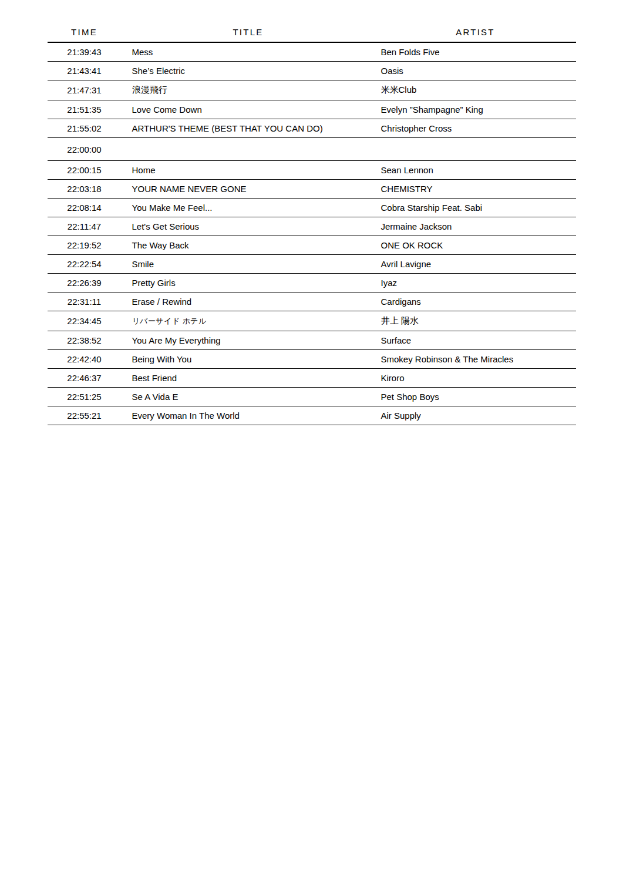| TIME | TITLE | ARTIST |
| --- | --- | --- |
| 21:39:43 | Mess | Ben Folds Five |
| 21:43:41 | She’s Electric | Oasis |
| 21:47:31 | 浪漫飛行 | 米米Club |
| 21:51:35 | Love Come Down | Evelyn ”Shampagne” King |
| 21:55:02 | ARTHUR'S THEME (BEST THAT YOU CAN DO) | Christopher Cross |
| 22:00:00 | | |
| 22:00:15 | Home | Sean Lennon |
| 22:03:18 | YOUR NAME NEVER GONE | CHEMISTRY |
| 22:08:14 | You Make Me Feel... | Cobra Starship Feat. Sabi |
| 22:11:47 | Let's Get Serious | Jermaine Jackson |
| 22:19:52 | The Way Back | ONE OK ROCK |
| 22:22:54 | Smile | Avril Lavigne |
| 22:26:39 | Pretty Girls | Iyaz |
| 22:31:11 | Erase / Rewind | Cardigans |
| 22:34:45 | リバーサイド ホテル | 井上 陽水 |
| 22:38:52 | You Are My Everything | Surface |
| 22:42:40 | Being With You | Smokey Robinson & The Miracles |
| 22:46:37 | Best Friend | Kiroro |
| 22:51:25 | Se A Vida E | Pet Shop Boys |
| 22:55:21 | Every Woman In The World | Air Supply |